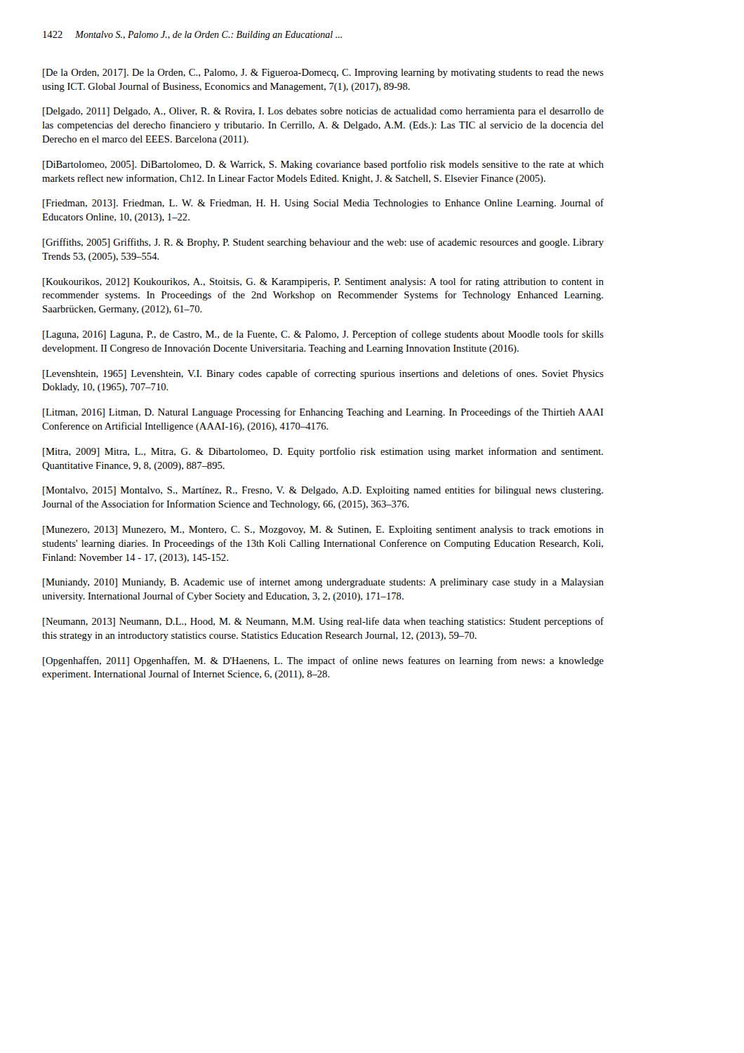1422 Montalvo S., Palomo J., de la Orden C.: Building an Educational ...
[De la Orden, 2017]. De la Orden, C., Palomo, J. & Figueroa-Domecq, C. Improving learning by motivating students to read the news using ICT. Global Journal of Business, Economics and Management, 7(1), (2017), 89-98.
[Delgado, 2011] Delgado, A., Oliver, R. & Rovira, I. Los debates sobre noticias de actualidad como herramienta para el desarrollo de las competencias del derecho financiero y tributario. In Cerrillo, A. & Delgado, A.M. (Eds.): Las TIC al servicio de la docencia del Derecho en el marco del EEES. Barcelona (2011).
[DiBartolomeo, 2005]. DiBartolomeo, D. & Warrick, S. Making covariance based portfolio risk models sensitive to the rate at which markets reflect new information, Ch12. In Linear Factor Models Edited. Knight, J. & Satchell, S. Elsevier Finance (2005).
[Friedman, 2013]. Friedman, L. W. & Friedman, H. H. Using Social Media Technologies to Enhance Online Learning. Journal of Educators Online, 10, (2013), 1–22.
[Griffiths, 2005] Griffiths, J. R. & Brophy, P. Student searching behaviour and the web: use of academic resources and google. Library Trends 53, (2005), 539–554.
[Koukourikos, 2012] Koukourikos, A., Stoitsis, G. & Karampiperis, P. Sentiment analysis: A tool for rating attribution to content in recommender systems. In Proceedings of the 2nd Workshop on Recommender Systems for Technology Enhanced Learning. Saarbrücken, Germany, (2012), 61–70.
[Laguna, 2016] Laguna, P., de Castro, M., de la Fuente, C. & Palomo, J. Perception of college students about Moodle tools for skills development. II Congreso de Innovación Docente Universitaria. Teaching and Learning Innovation Institute (2016).
[Levenshtein, 1965] Levenshtein, V.I. Binary codes capable of correcting spurious insertions and deletions of ones. Soviet Physics Doklady, 10, (1965), 707–710.
[Litman, 2016] Litman, D. Natural Language Processing for Enhancing Teaching and Learning. In Proceedings of the Thirtieh AAAI Conference on Artificial Intelligence (AAAI-16), (2016), 4170–4176.
[Mitra, 2009] Mitra, L., Mitra, G. & Dibartolomeo, D. Equity portfolio risk estimation using market information and sentiment. Quantitative Finance, 9, 8, (2009), 887–895.
[Montalvo, 2015] Montalvo, S., Martínez, R., Fresno, V. & Delgado, A.D. Exploiting named entities for bilingual news clustering. Journal of the Association for Information Science and Technology, 66, (2015), 363–376.
[Munezero, 2013] Munezero, M., Montero, C. S., Mozgovoy, M. & Sutinen, E. Exploiting sentiment analysis to track emotions in students' learning diaries. In Proceedings of the 13th Koli Calling International Conference on Computing Education Research, Koli, Finland: November 14 - 17, (2013), 145-152.
[Muniandy, 2010] Muniandy, B. Academic use of internet among undergraduate students: A preliminary case study in a Malaysian university. International Journal of Cyber Society and Education, 3, 2, (2010), 171–178.
[Neumann, 2013] Neumann, D.L., Hood, M. & Neumann, M.M. Using real-life data when teaching statistics: Student perceptions of this strategy in an introductory statistics course. Statistics Education Research Journal, 12, (2013), 59–70.
[Opgenhaffen, 2011] Opgenhaffen, M. & D'Haenens, L. The impact of online news features on learning from news: a knowledge experiment. International Journal of Internet Science, 6, (2011), 8–28.